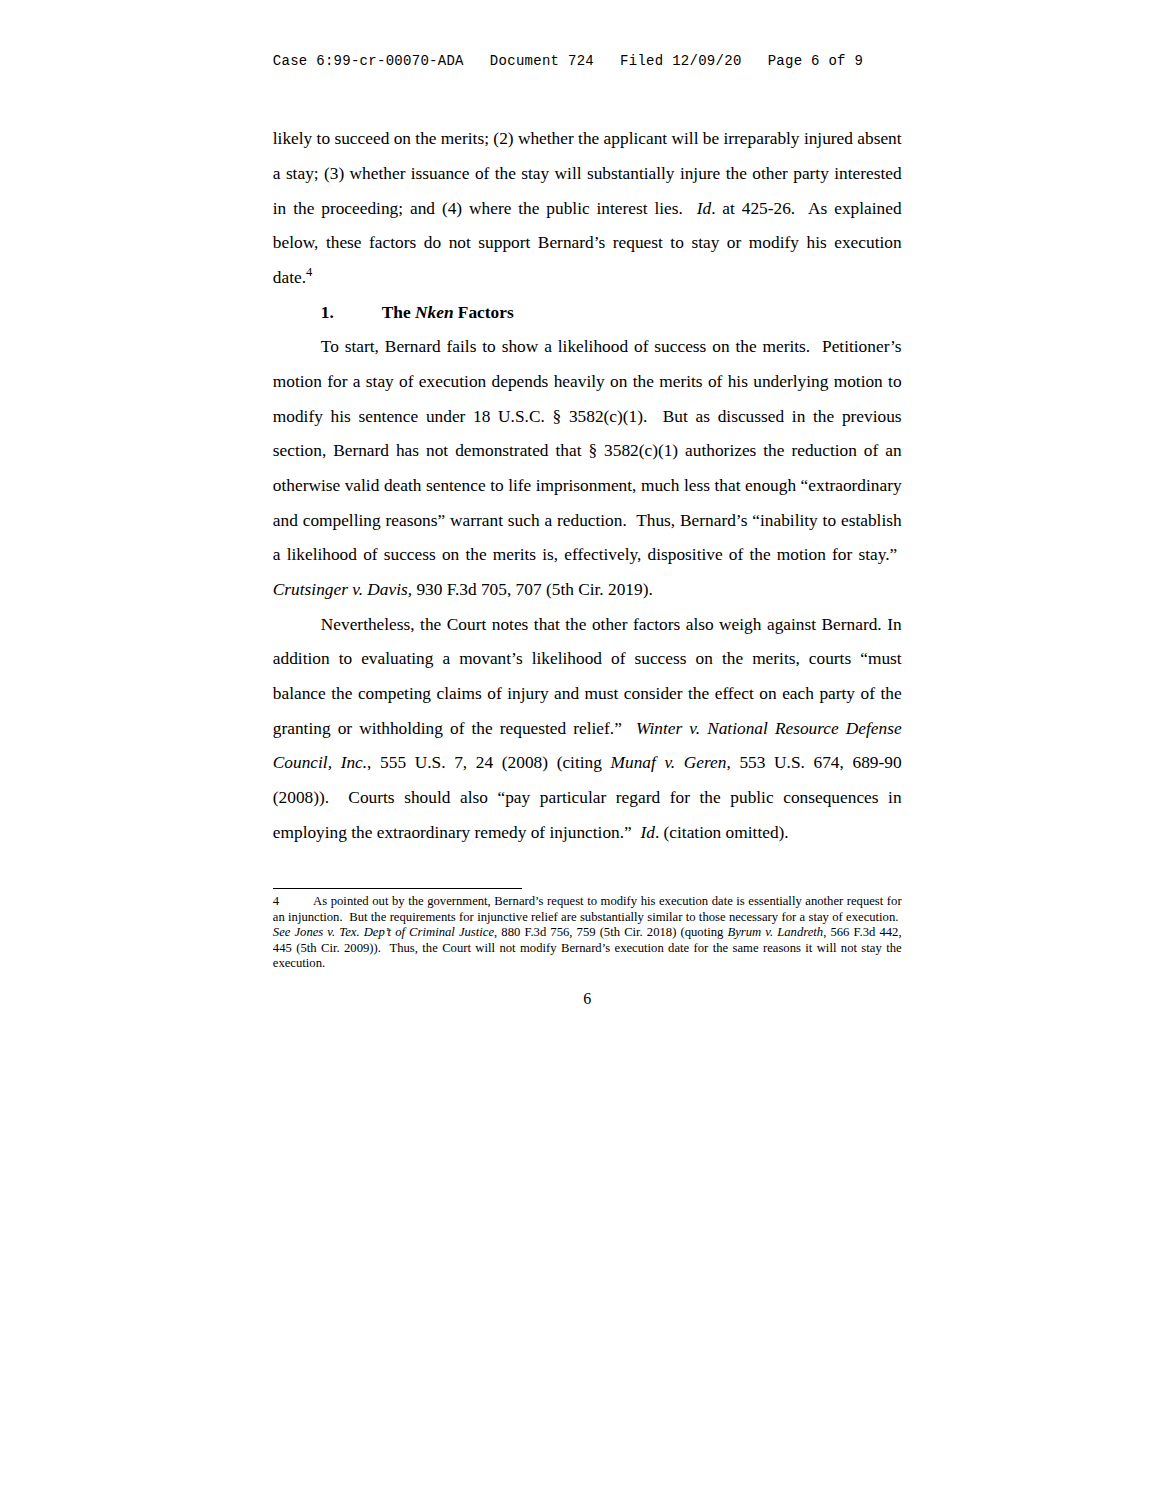Case 6:99-cr-00070-ADA Document 724 Filed 12/09/20 Page 6 of 9
likely to succeed on the merits; (2) whether the applicant will be irreparably injured absent a stay; (3) whether issuance of the stay will substantially injure the other party interested in the proceeding; and (4) where the public interest lies. Id. at 425-26. As explained below, these factors do not support Bernard’s request to stay or modify his execution date.4
1. The Nken Factors
To start, Bernard fails to show a likelihood of success on the merits. Petitioner’s motion for a stay of execution depends heavily on the merits of his underlying motion to modify his sentence under 18 U.S.C. § 3582(c)(1). But as discussed in the previous section, Bernard has not demonstrated that § 3582(c)(1) authorizes the reduction of an otherwise valid death sentence to life imprisonment, much less that enough “extraordinary and compelling reasons” warrant such a reduction. Thus, Bernard’s “inability to establish a likelihood of success on the merits is, effectively, dispositive of the motion for stay.” Crutsinger v. Davis, 930 F.3d 705, 707 (5th Cir. 2019).
Nevertheless, the Court notes that the other factors also weigh against Bernard. In addition to evaluating a movant’s likelihood of success on the merits, courts “must balance the competing claims of injury and must consider the effect on each party of the granting or withholding of the requested relief.” Winter v. National Resource Defense Council, Inc., 555 U.S. 7, 24 (2008) (citing Munaf v. Geren, 553 U.S. 674, 689-90 (2008)). Courts should also “pay particular regard for the public consequences in employing the extraordinary remedy of injunction.” Id. (citation omitted).
4 As pointed out by the government, Bernard’s request to modify his execution date is essentially another request for an injunction. But the requirements for injunctive relief are substantially similar to those necessary for a stay of execution. See Jones v. Tex. Dep’t of Criminal Justice, 880 F.3d 756, 759 (5th Cir. 2018) (quoting Byrum v. Landreth, 566 F.3d 442, 445 (5th Cir. 2009)). Thus, the Court will not modify Bernard’s execution date for the same reasons it will not stay the execution.
6